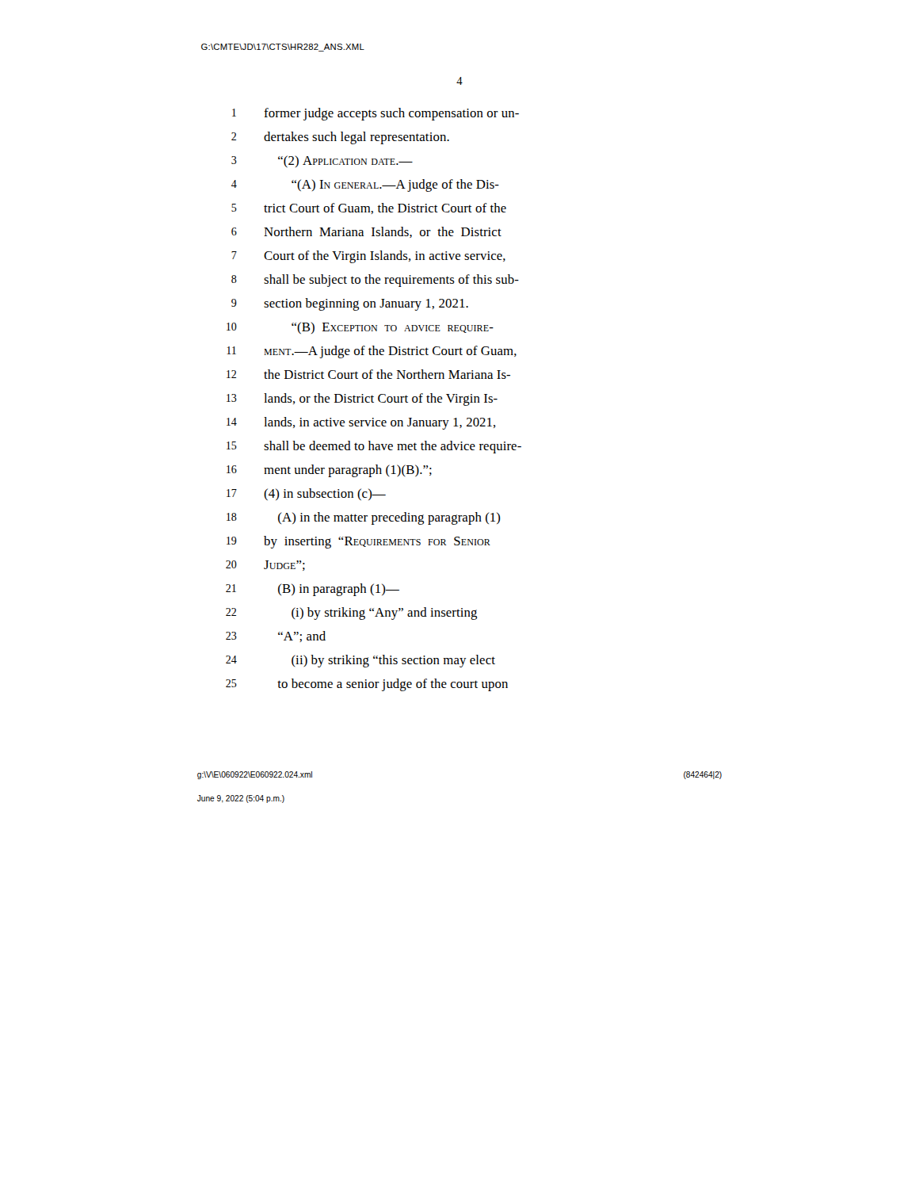G:\CMTE\JD\17\CTS\HR282_ANS.XML
4
| 1 | former judge accepts such compensation or un- |
| 2 | dertakes such legal representation. |
| 3 | “(2) Application date .— |
| 4 | “(A) In general .—A judge of the Dis- |
| 5 | trict Court of Guam, the District Court of the |
| 6 | Northern Mariana Islands, or the District |
| 7 | Court of the Virgin Islands, in active service, |
| 8 | shall be subject to the requirements of this sub- |
| 9 | section beginning on January 1, 2021. |
| 10 | “(B) Exception to advice require- |
| 11 | ment .—A judge of the District Court of Guam, |
| 12 | the District Court of the Northern Mariana Is- |
| 13 | lands, or the District Court of the Virgin Is- |
| 14 | lands, in active service on January 1, 2021, |
| 15 | shall be deemed to have met the advice require- |
| 16 | ment under paragraph (1)(B).”; |
| 17 | (4) in subsection (c)— |
| 18 | (A) in the matter preceding paragraph (1) |
| 19 | by inserting “ Requirements for Senior |
| 20 | Judge ”; |
| 21 | (B) in paragraph (1)— |
| 22 | (i) by striking “Any” and inserting |
| 23 | “A”; and |
| 24 | (ii) by striking “this section may elect |
| 25 | to become a senior judge of the court upon |
g:\V\E\060922\E060922.024.xml
(842464|2)
June 9, 2022 (5:04 p.m.)